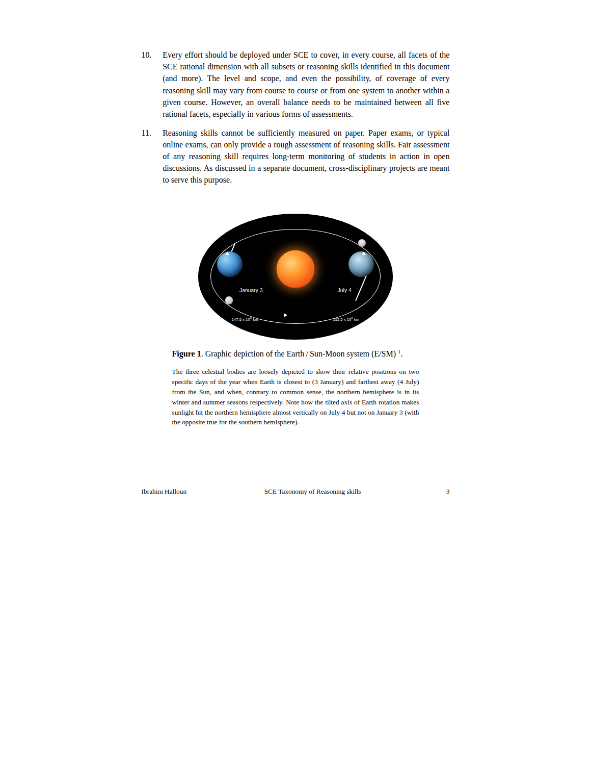10. Every effort should be deployed under SCE to cover, in every course, all facets of the SCE rational dimension with all subsets or reasoning skills identified in this document (and more). The level and scope, and even the possibility, of coverage of every reasoning skill may vary from course to course or from one system to another within a given course. However, an overall balance needs to be maintained between all five rational facets, especially in various forms of assessments.
11. Reasoning skills cannot be sufficiently measured on paper. Paper exams, or typical online exams, can only provide a rough assessment of reasoning skills. Fair assessment of any reasoning skill requires long-term monitoring of students in action in open discussions. As discussed in a separate document, cross-disciplinary projects are meant to serve this purpose.
January 3
July 4
147.5 x 106 km
152.5 x 106 km
Figure 1. Graphic depiction of the Earth / Sun-Moon system (E/SM) 1.
The three celestial bodies are loosely depicted to show their relative positions on two specific days of the year when Earth is closest to (3 January) and farthest away (4 July) from the Sun, and when, contrary to common sense, the northern hemisphere is in its winter and summer seasons respectively. Note how the tilted axis of Earth rotation makes sunlight hit the northern hemisphere almost vertically on July 4 but not on January 3 (with the opposite true for the southern hemisphere).
Ibrahim Halloun
SCE Taxonomy of Reasoning skills
3